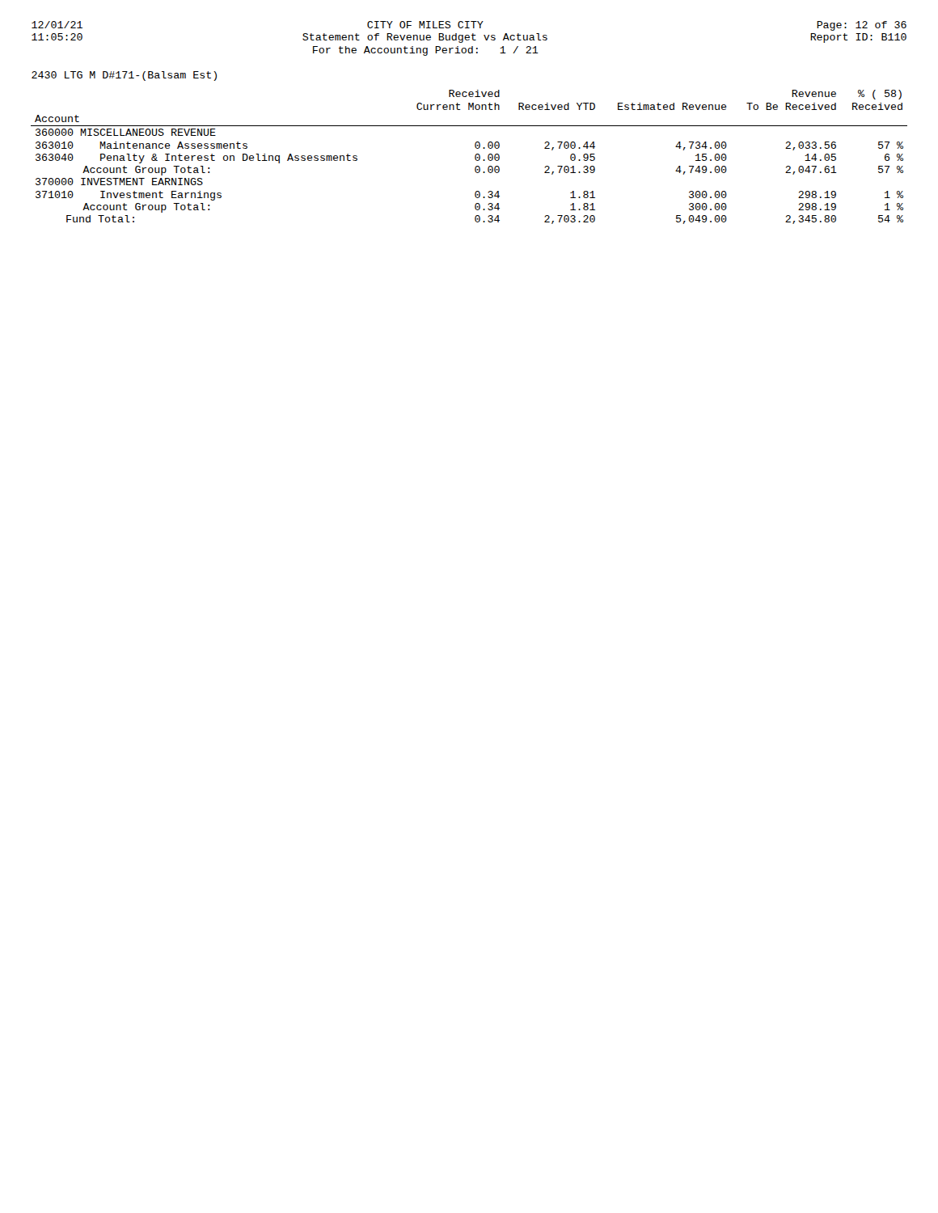| 12/01/21 11:05:20 | CITY OF MILES CITY Statement of Revenue Budget vs Actuals For the Accounting Period: 1 / 21 | Page: 12 of 36 Report ID: B110 |
2430 LTG M D#171-(Balsam Est)
| | Received Current Month | Received YTD | Estimated Revenue | Revenue To Be Received | % ( 58) Received |
| --- | --- | --- | --- | --- | --- |
| Account | | | | | |
| 360000 MISCELLANEOUS REVENUE |
| 363010 Maintenance Assessments | 0.00 | 2,700.44 | 4,734.00 | 2,033.56 | 57 % |
| 363040 Penalty & Interest on Delinq Assessments | 0.00 | 0.95 | 15.00 | 14.05 | 6 % |
| Account Group Total: | 0.00 | 2,701.39 | 4,749.00 | 2,047.61 | 57 % |
| 370000 INVESTMENT EARNINGS |
| 371010 Investment Earnings | 0.34 | 1.81 | 300.00 | 298.19 | 1 % |
| Account Group Total: | 0.34 | 1.81 | 300.00 | 298.19 | 1 % |
| Fund Total: | 0.34 | 2,703.20 | 5,049.00 | 2,345.80 | 54 % |